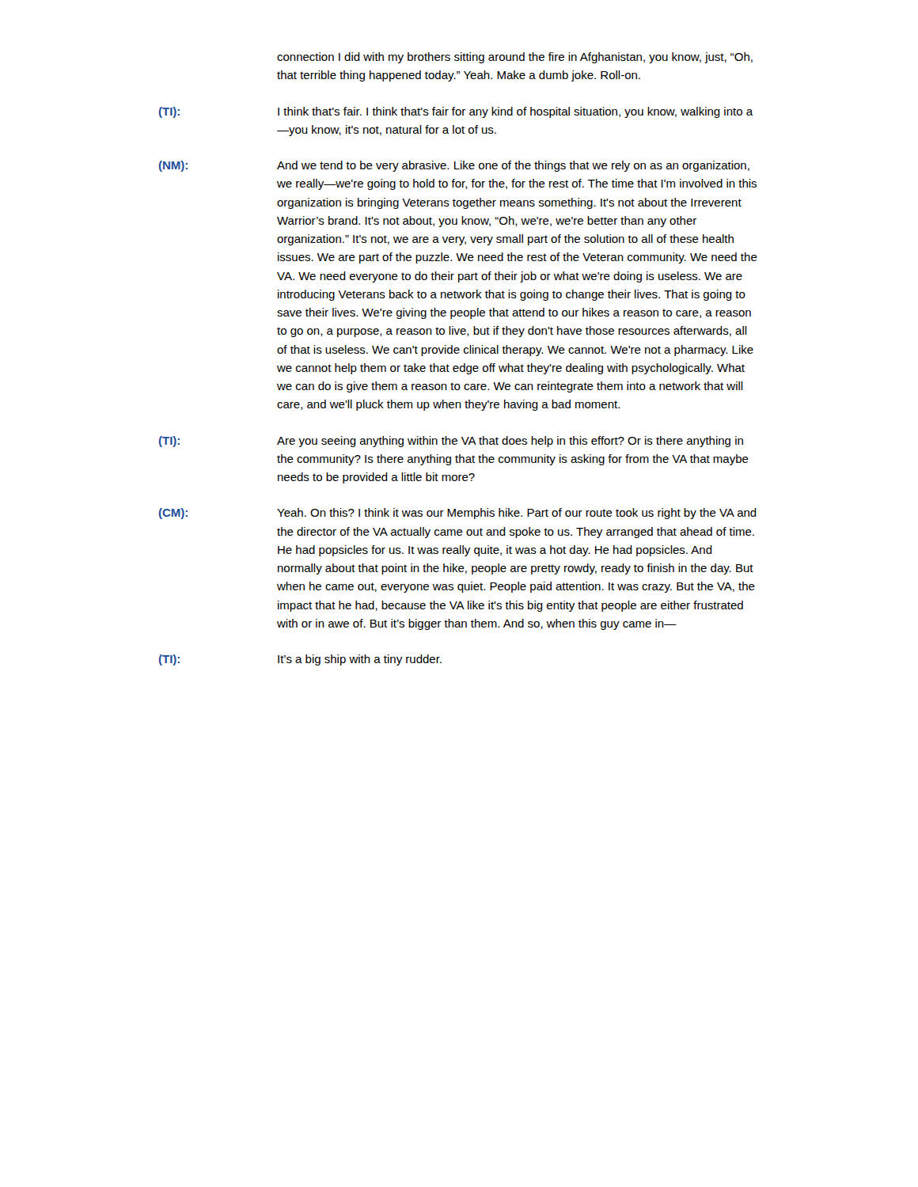| | connection I did with my brothers sitting around the fire in Afghanistan, you know, just, “Oh, that terrible thing happened today.” Yeah. Make a dumb joke. Roll-on. |
| (TI): | I think that's fair. I think that's fair for any kind of hospital situation, you know, walking into a—you know, it's not, natural for a lot of us. |
| (NM): | And we tend to be very abrasive. Like one of the things that we rely on as an organization, we really—we're going to hold to for, for the, for the rest of. The time that I'm involved in this organization is bringing Veterans together means something. It's not about the Irreverent Warrior’s brand. It's not about, you know, “Oh, we're, we're better than any other organization.” It's not, we are a very, very small part of the solution to all of these health issues. We are part of the puzzle. We need the rest of the Veteran community. We need the VA. We need everyone to do their part of their job or what we're doing is useless. We are introducing Veterans back to a network that is going to change their lives. That is going to save their lives. We're giving the people that attend to our hikes a reason to care, a reason to go on, a purpose, a reason to live, but if they don't have those resources afterwards, all of that is useless. We can't provide clinical therapy. We cannot. We're not a pharmacy. Like we cannot help them or take that edge off what they're dealing with psychologically. What we can do is give them a reason to care. We can reintegrate them into a network that will care, and we'll pluck them up when they're having a bad moment. |
| (TI): | Are you seeing anything within the VA that does help in this effort? Or is there anything in the community? Is there anything that the community is asking for from the VA that maybe needs to be provided a little bit more? |
| (CM): | Yeah. On this? I think it was our Memphis hike. Part of our route took us right by the VA and the director of the VA actually came out and spoke to us. They arranged that ahead of time. He had popsicles for us. It was really quite, it was a hot day. He had popsicles. And normally about that point in the hike, people are pretty rowdy, ready to finish in the day. But when he came out, everyone was quiet. People paid attention. It was crazy. But the VA, the impact that he had, because the VA like it's this big entity that people are either frustrated with or in awe of. But it’s bigger than them. And so, when this guy came in— |
| (TI): | It’s a big ship with a tiny rudder. |